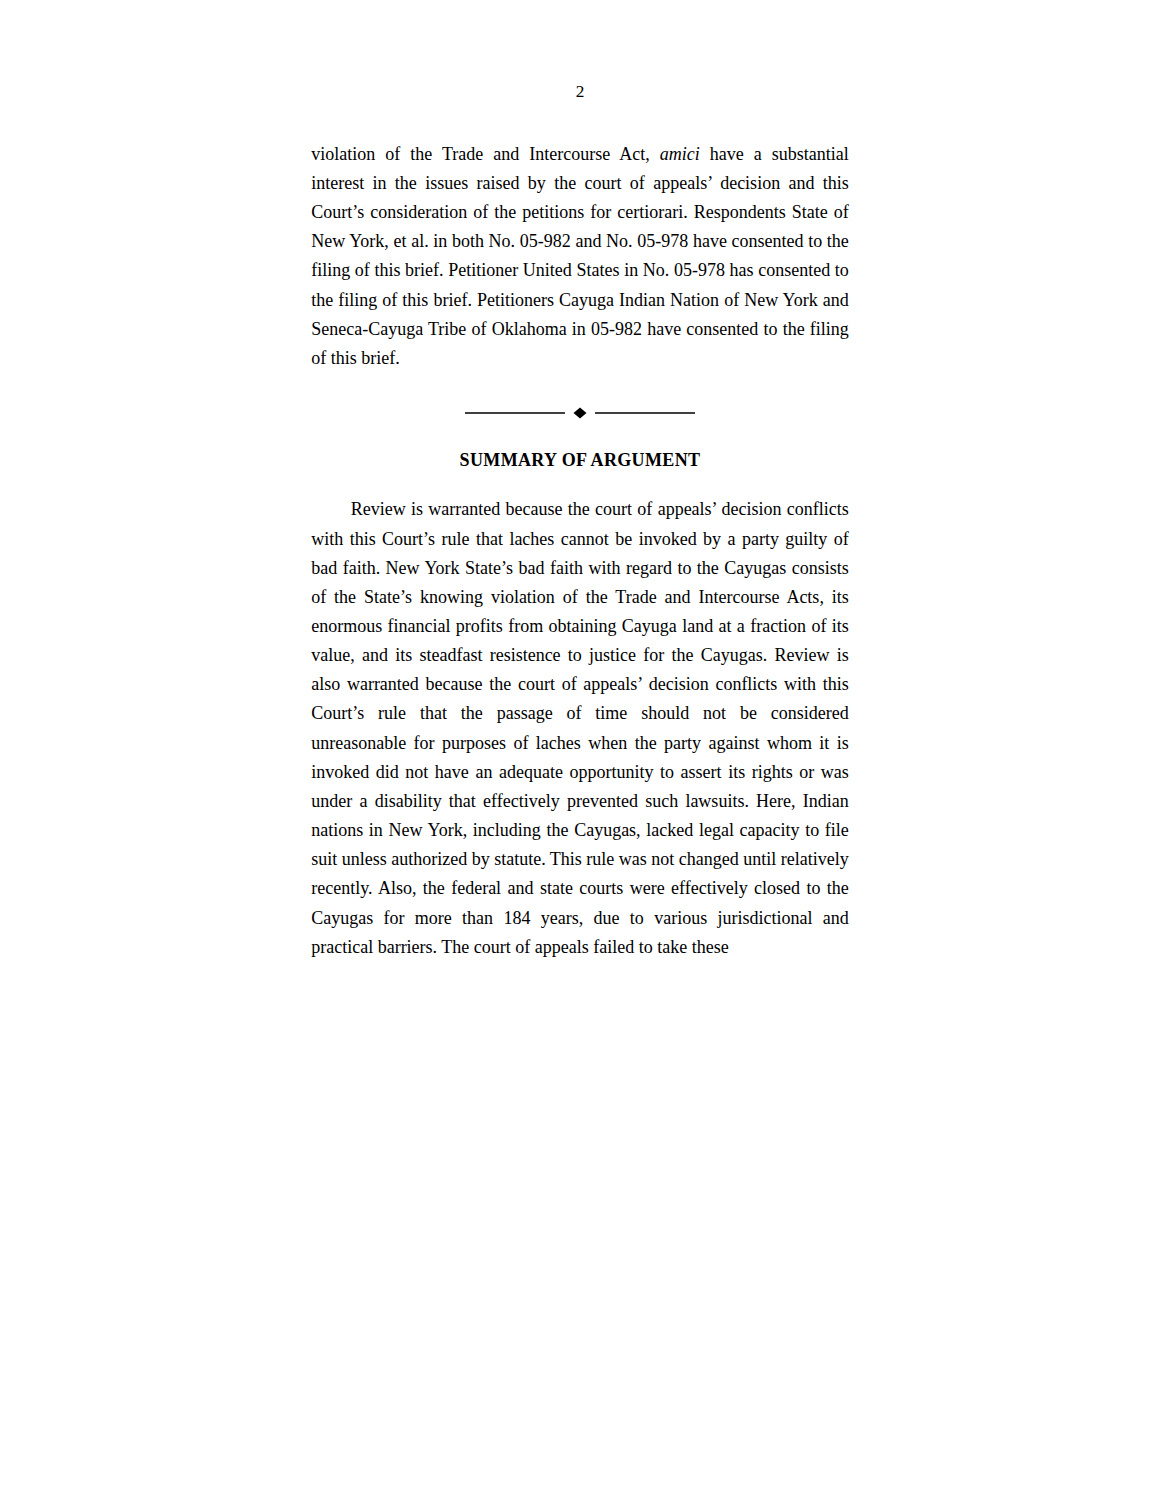2
violation of the Trade and Intercourse Act, amici have a substantial interest in the issues raised by the court of appeals’ decision and this Court’s consideration of the petitions for certiorari. Respondents State of New York, et al. in both No. 05-982 and No. 05-978 have consented to the filing of this brief. Petitioner United States in No. 05-978 has consented to the filing of this brief. Petitioners Cayuga Indian Nation of New York and Seneca-Cayuga Tribe of Oklahoma in 05-982 have consented to the filing of this brief.
SUMMARY OF ARGUMENT
Review is warranted because the court of appeals’ decision conflicts with this Court’s rule that laches cannot be invoked by a party guilty of bad faith. New York State’s bad faith with regard to the Cayugas consists of the State’s knowing violation of the Trade and Intercourse Acts, its enormous financial profits from obtaining Cayuga land at a fraction of its value, and its steadfast resistence to justice for the Cayugas. Review is also warranted because the court of appeals’ decision conflicts with this Court’s rule that the passage of time should not be considered unreasonable for purposes of laches when the party against whom it is invoked did not have an adequate opportunity to assert its rights or was under a disability that effectively prevented such lawsuits. Here, Indian nations in New York, including the Cayugas, lacked legal capacity to file suit unless authorized by statute. This rule was not changed until relatively recently. Also, the federal and state courts were effectively closed to the Cayugas for more than 184 years, due to various jurisdictional and practical barriers. The court of appeals failed to take these